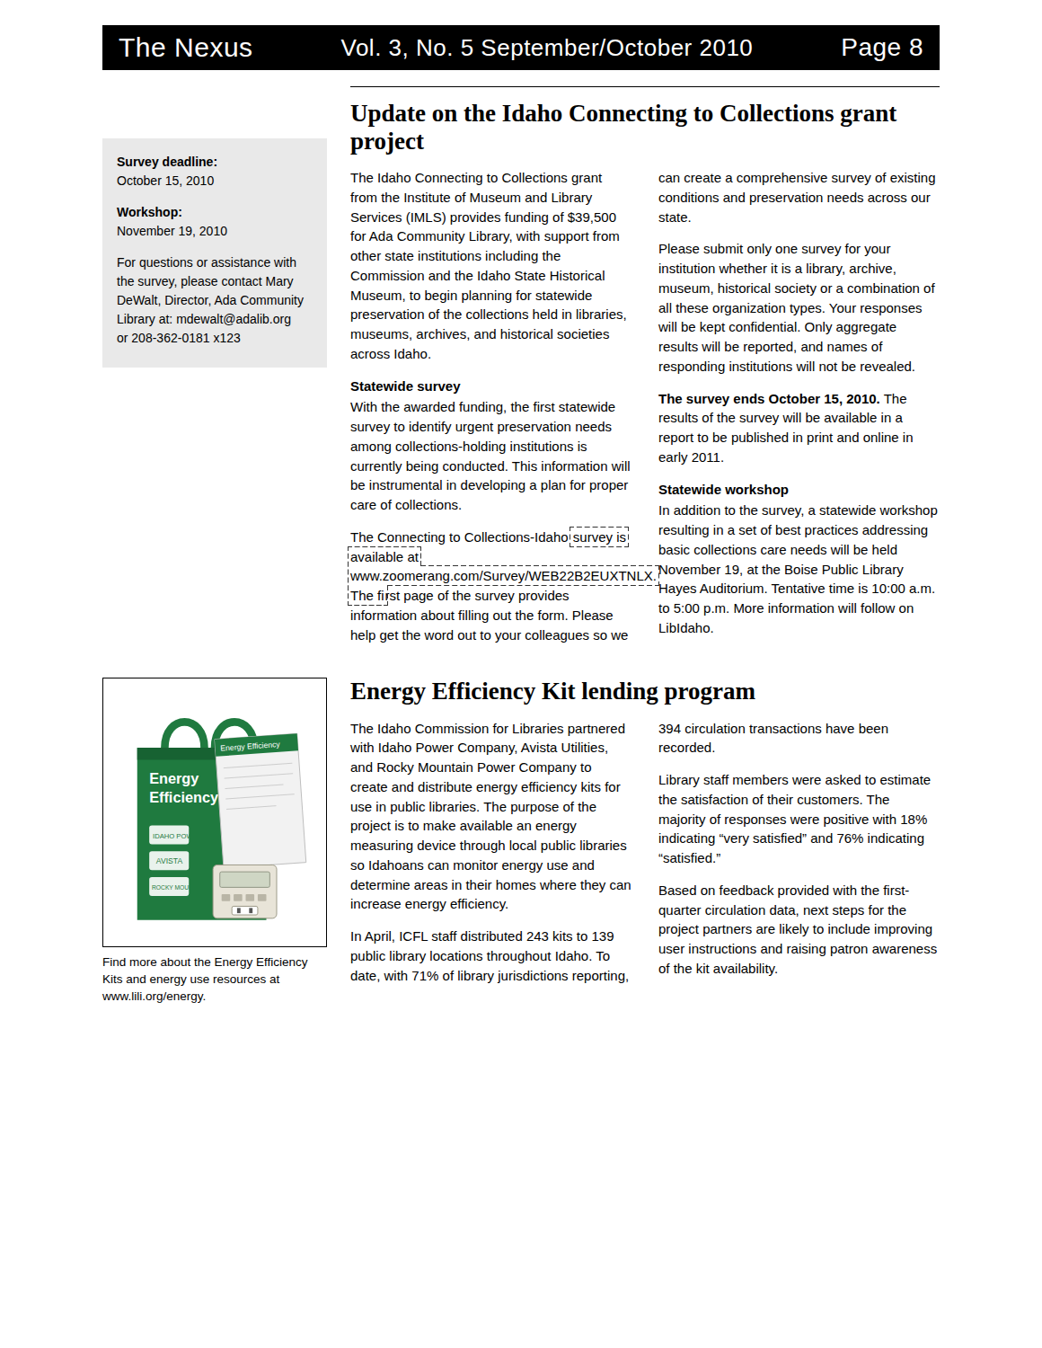The Nexus
Vol. 3, No. 5 September/October 2010
Page 8
Survey deadline:
October 15, 2010
Workshop:
November 19, 2010
For questions or assistance with the survey, please contact Mary DeWalt, Director, Ada Community Library at: mdewalt@adalib.org
or 208-362-0181 x123
Update on the Idaho Connecting to Collections grant project
The Idaho Connecting to Collections grant from the Institute of Museum and Library Services (IMLS) provides funding of $39,500 for Ada Community Library, with support from other state institutions including the Commission and the Idaho State Historical Museum, to begin planning for statewide preservation of the collections held in libraries, museums, archives, and historical societies across Idaho.
Statewide survey
With the awarded funding, the first statewide survey to identify urgent preservation needs among collections-holding institutions is currently being conducted. This information will be instrumental in developing a plan for proper care of collections.
The Connecting to Collections-Idaho survey is available at www.zoomerang.com/Survey/WEB22B2EUXTNLX. The first page of the survey provides information about filling out the form. Please help get the word out to your colleagues so we can create a comprehensive survey of existing conditions and preservation needs across our state.
Please submit only one survey for your institution whether it is a library, archive, museum, historical society or a combination of all these organization types. Your responses will be kept confidential. Only aggregate results will be reported, and names of responding institutions will not be revealed.
The survey ends October 15, 2010. The results of the survey will be available in a report to be published in print and online in early 2011.
Statewide workshop
In addition to the survey, a statewide workshop resulting in a set of best practices addressing basic collections care needs will be held November 19, at the Boise Public Library Hayes Auditorium. Tentative time is 10:00 a.m. to 5:00 p.m. More information will follow on LibIdaho.
Energy Efficiency Kit IDAHO POWER AVISTA ROCKY MOUNTAIN Energy Efficiency
Find more about the Energy Efficiency Kits and energy use resources at www.lili.org/energy.
Energy Efficiency Kit lending program
The Idaho Commission for Libraries partnered with Idaho Power Company, Avista Utilities, and Rocky Mountain Power Company to create and distribute energy efficiency kits for use in public libraries. The purpose of the project is to make available an energy measuring device through local public libraries so Idahoans can monitor energy use and determine areas in their homes where they can increase energy efficiency.
In April, ICFL staff distributed 243 kits to 139 public library locations throughout Idaho. To date, with 71% of library jurisdictions reporting, 394 circulation transactions have been recorded.
Library staff members were asked to estimate the satisfaction of their customers. The majority of responses were positive with 18% indicating “very satisfied” and 76% indicating “satisfied.”
Based on feedback provided with the first-quarter circulation data, next steps for the project partners are likely to include improving user instructions and raising patron awareness of the kit availability.